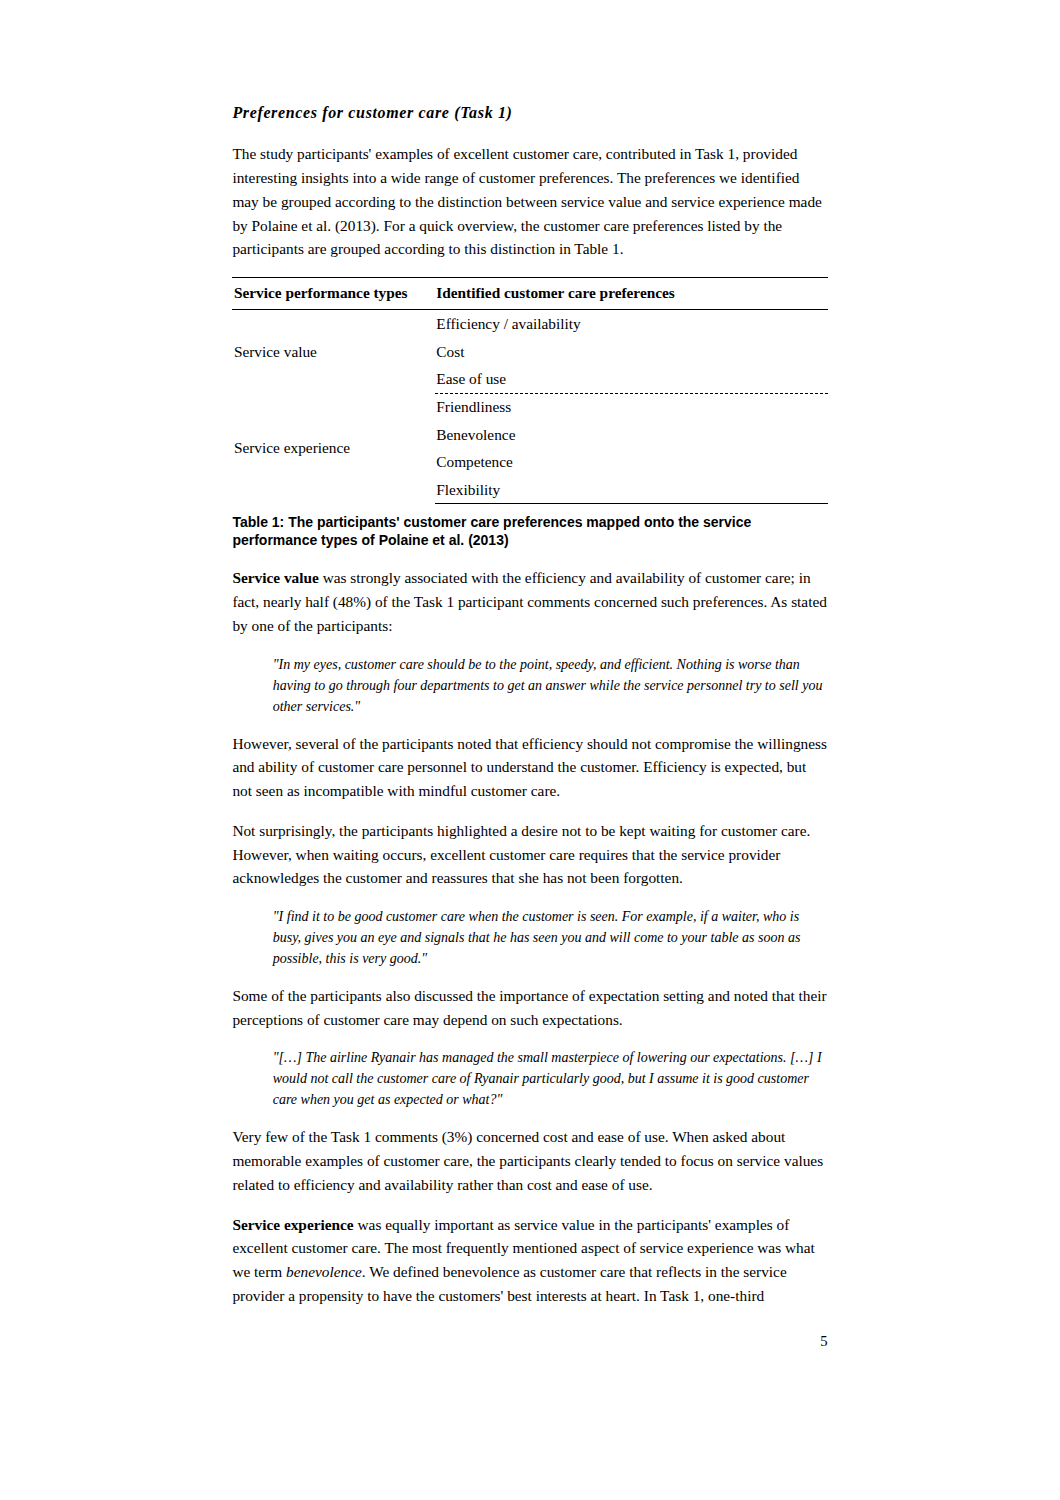Preferences for customer care (Task 1)
The study participants' examples of excellent customer care, contributed in Task 1, provided interesting insights into a wide range of customer preferences. The preferences we identified may be grouped according to the distinction between service value and service experience made by Polaine et al. (2013). For a quick overview, the customer care preferences listed by the participants are grouped according to this distinction in Table 1.
| Service performance types | Identified customer care preferences |
| --- | --- |
| Service value | Efficiency / availability |
| Cost |
| Ease of use |
| Service experience | Friendliness |
| Benevolence |
| Competence |
| Flexibility |
Table 1: The participants' customer care preferences mapped onto the service performance types of Polaine et al. (2013)
Service value was strongly associated with the efficiency and availability of customer care; in fact, nearly half (48%) of the Task 1 participant comments concerned such preferences. As stated by one of the participants:
"In my eyes, customer care should be to the point, speedy, and efficient. Nothing is worse than having to go through four departments to get an answer while the service personnel try to sell you other services."
However, several of the participants noted that efficiency should not compromise the willingness and ability of customer care personnel to understand the customer. Efficiency is expected, but not seen as incompatible with mindful customer care.
Not surprisingly, the participants highlighted a desire not to be kept waiting for customer care. However, when waiting occurs, excellent customer care requires that the service provider acknowledges the customer and reassures that she has not been forgotten.
"I find it to be good customer care when the customer is seen. For example, if a waiter, who is busy, gives you an eye and signals that he has seen you and will come to your table as soon as possible, this is very good."
Some of the participants also discussed the importance of expectation setting and noted that their perceptions of customer care may depend on such expectations.
"[…] The airline Ryanair has managed the small masterpiece of lowering our expectations. […] I would not call the customer care of Ryanair particularly good, but I assume it is good customer care when you get as expected or what?"
Very few of the Task 1 comments (3%) concerned cost and ease of use. When asked about memorable examples of customer care, the participants clearly tended to focus on service values related to efficiency and availability rather than cost and ease of use.
Service experience was equally important as service value in the participants' examples of excellent customer care. The most frequently mentioned aspect of service experience was what we term benevolence. We defined benevolence as customer care that reflects in the service provider a propensity to have the customers' best interests at heart. In Task 1, one-third
5